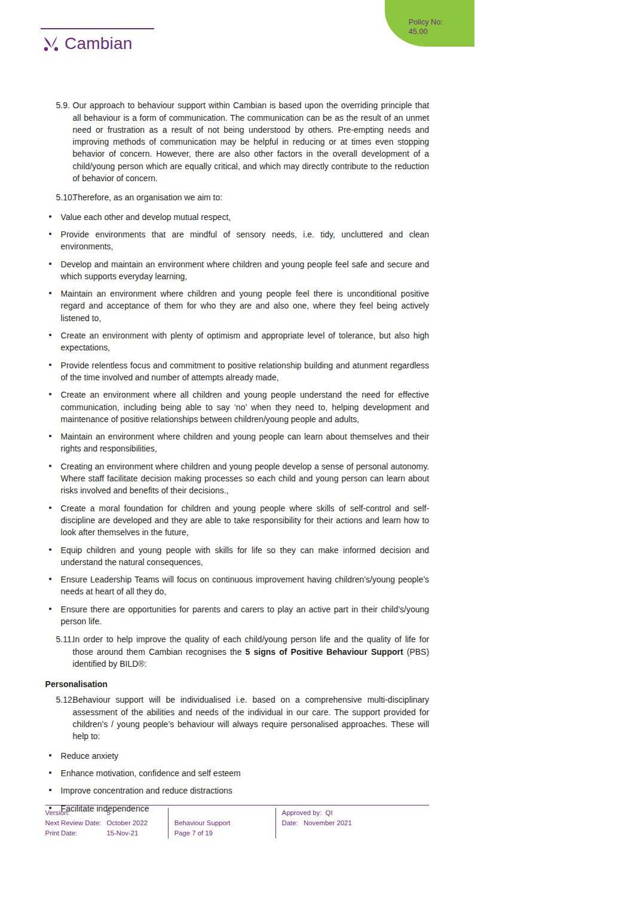Policy No:
45.00
Cambian
5.9.
Our approach to behaviour support within Cambian is based upon the overriding principle that all behaviour is a form of communication. The communication can be as the result of an unmet need or frustration as a result of not being understood by others. Pre-empting needs and improving methods of communication may be helpful in reducing or at times even stopping behavior of concern. However, there are also other factors in the overall development of a child/young person which are equally critical, and which may directly contribute to the reduction of behavior of concern.
5.10.
Therefore, as an organisation we aim to:
Value each other and develop mutual respect,
Provide environments that are mindful of sensory needs, i.e. tidy, uncluttered and clean environments,
Develop and maintain an environment where children and young people feel safe and secure and which supports everyday learning,
Maintain an environment where children and young people feel there is unconditional positive regard and acceptance of them for who they are and also one, where they feel being actively listened to,
Create an environment with plenty of optimism and appropriate level of tolerance, but also high expectations,
Provide relentless focus and commitment to positive relationship building and atunment regardless of the time involved and number of attempts already made,
Create an environment where all children and young people understand the need for effective communication, including being able to say ‘no’ when they need to, helping development and maintenance of positive relationships between children/young people and adults,
Maintain an environment where children and young people can learn about themselves and their rights and responsibilities,
Creating an environment where children and young people develop a sense of personal autonomy. Where staff facilitate decision making processes so each child and young person can learn about risks involved and benefits of their decisions.,
Create a moral foundation for children and young people where skills of self-control and self-discipline are developed and they are able to take responsibility for their actions and learn how to look after themselves in the future,
Equip children and young people with skills for life so they can make informed decision and understand the natural consequences,
Ensure Leadership Teams will focus on continuous improvement having children’s/young people’s needs at heart of all they do,
Ensure there are opportunities for parents and carers to play an active part in their child’s/young person life.
5.11.
In order to help improve the quality of each child/young person life and the quality of life for those around them Cambian recognises the 5 signs of Positive Behaviour Support (PBS) identified by BILD®:
Personalisation
5.12.
Behaviour support will be individualised i.e. based on a comprehensive multi-disciplinary assessment of the abilities and needs of the individual in our care. The support provided for children’s / young people’s behaviour will always require personalised approaches. These will help to:
Reduce anxiety
Enhance motivation, confidence and self esteem
Improve concentration and reduce distractions
Facilitate independence
| Version: Next Review Date: Print Date: | 5 October 2022 15-Nov-21 | Behaviour Support Page 7 of 19 | Approved by: QI Date: November 2021 |